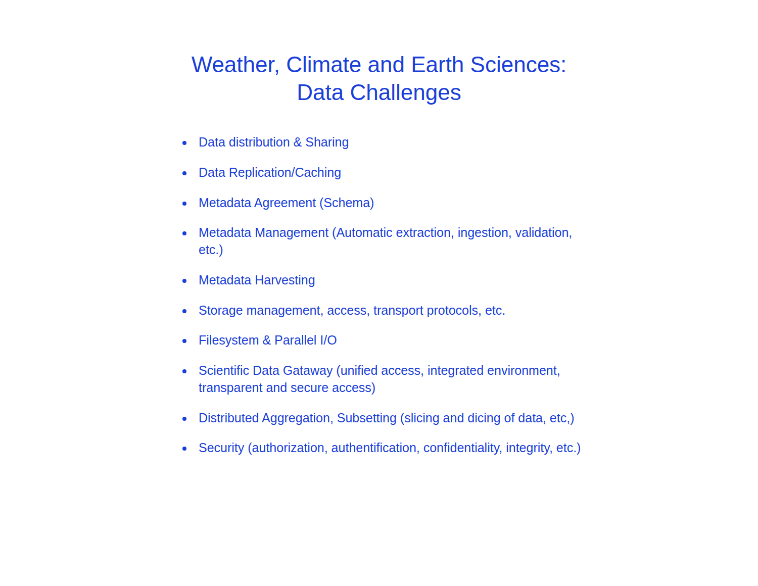Weather, Climate and Earth Sciences:
Data Challenges
Data distribution & Sharing
Data Replication/Caching
Metadata Agreement (Schema)
Metadata Management (Automatic extraction, ingestion, validation, etc.)
Metadata Harvesting
Storage management, access, transport protocols, etc.
Filesystem & Parallel I/O
Scientific Data Gataway (unified access, integrated environment, transparent and secure access)
Distributed Aggregation, Subsetting (slicing and dicing of data, etc,)
Security (authorization, authentification, confidentiality, integrity, etc.)